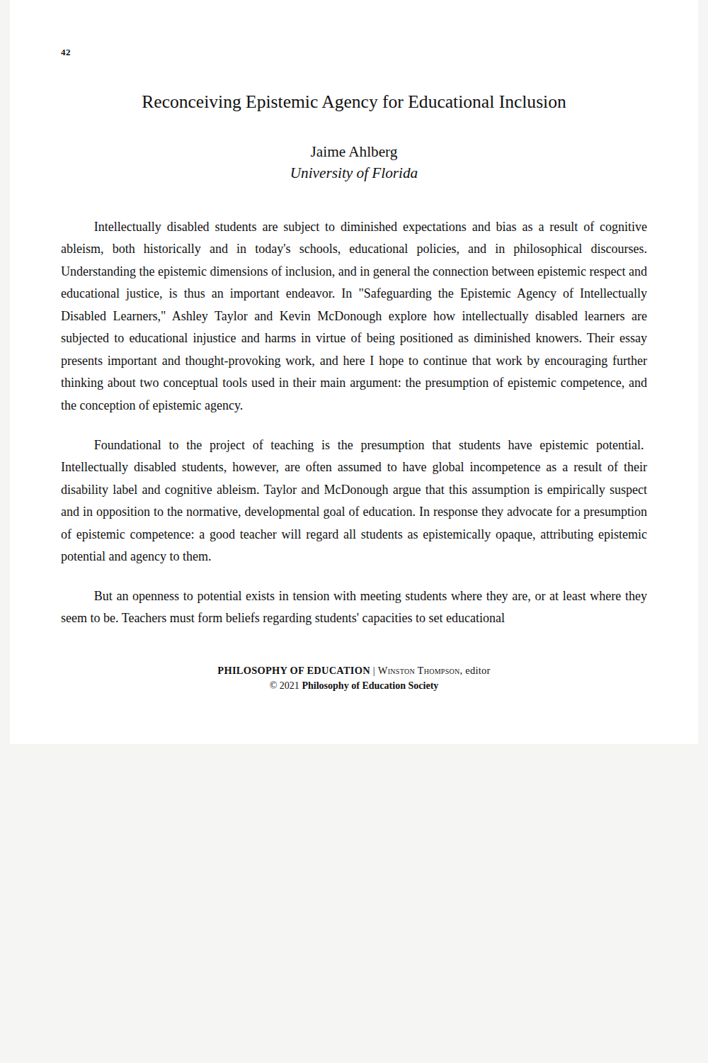42
Reconceiving Epistemic Agency for Educational Inclusion
Jaime Ahlberg
University of Florida
Intellectually disabled students are subject to diminished expectations and bias as a result of cognitive ableism, both historically and in today's schools, educational policies, and in philosophical discourses. Understanding the epistemic dimensions of inclusion, and in general the connection between epistemic respect and educational justice, is thus an important endeavor. In "Safeguarding the Epistemic Agency of Intellectually Disabled Learners," Ashley Taylor and Kevin McDonough explore how intellectually disabled learners are subjected to educational injustice and harms in virtue of being positioned as diminished knowers. Their essay presents important and thought-provoking work, and here I hope to continue that work by encouraging further thinking about two conceptual tools used in their main argument: the presumption of epistemic competence, and the conception of epistemic agency.
Foundational to the project of teaching is the presumption that students have epistemic potential. Intellectually disabled students, however, are often assumed to have global incompetence as a result of their disability label and cognitive ableism. Taylor and McDonough argue that this assumption is empirically suspect and in opposition to the normative, developmental goal of education. In response they advocate for a presumption of epistemic competence: a good teacher will regard all students as epistemically opaque, attributing epistemic potential and agency to them.
But an openness to potential exists in tension with meeting students where they are, or at least where they seem to be. Teachers must form beliefs regarding students' capacities to set educational
PHILOSOPHY OF EDUCATION | Winston Thompson, editor
© 2021 Philosophy of Education Society